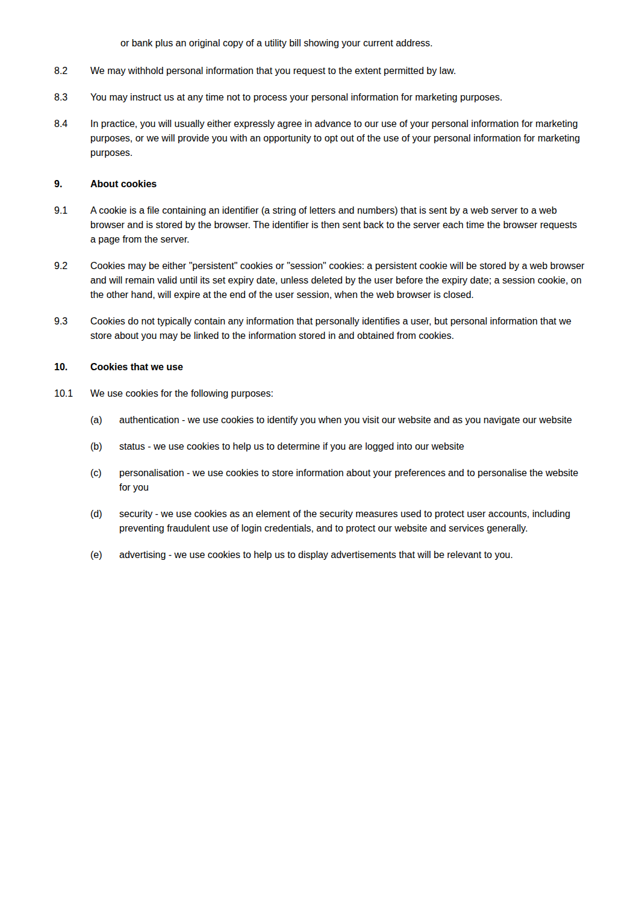or bank plus an original copy of a utility bill showing your current address.
8.2
We may withhold personal information that you request to the extent permitted by law.
8.3
You may instruct us at any time not to process your personal information for marketing purposes.
8.4
In practice, you will usually either expressly agree in advance to our use of your personal information for marketing purposes, or we will provide you with an opportunity to opt out of the use of your personal information for marketing purposes.
9. About cookies
9.1
A cookie is a file containing an identifier (a string of letters and numbers) that is sent by a web server to a web browser and is stored by the browser. The identifier is then sent back to the server each time the browser requests a page from the server.
9.2
Cookies may be either "persistent" cookies or "session" cookies: a persistent cookie will be stored by a web browser and will remain valid until its set expiry date, unless deleted by the user before the expiry date; a session cookie, on the other hand, will expire at the end of the user session, when the web browser is closed.
9.3
Cookies do not typically contain any information that personally identifies a user, but personal information that we store about you may be linked to the information stored in and obtained from cookies.
10. Cookies that we use
10.1
We use cookies for the following purposes:
(a)
authentication - we use cookies to identify you when you visit our website and as you navigate our website
(b)
status - we use cookies to help us to determine if you are logged into our website
(c)
personalisation - we use cookies to store information about your preferences and to personalise the website for you
(d)
security - we use cookies as an element of the security measures used to protect user accounts, including preventing fraudulent use of login credentials, and to protect our website and services generally.
(e)
advertising - we use cookies to help us to display advertisements that will be relevant to you.